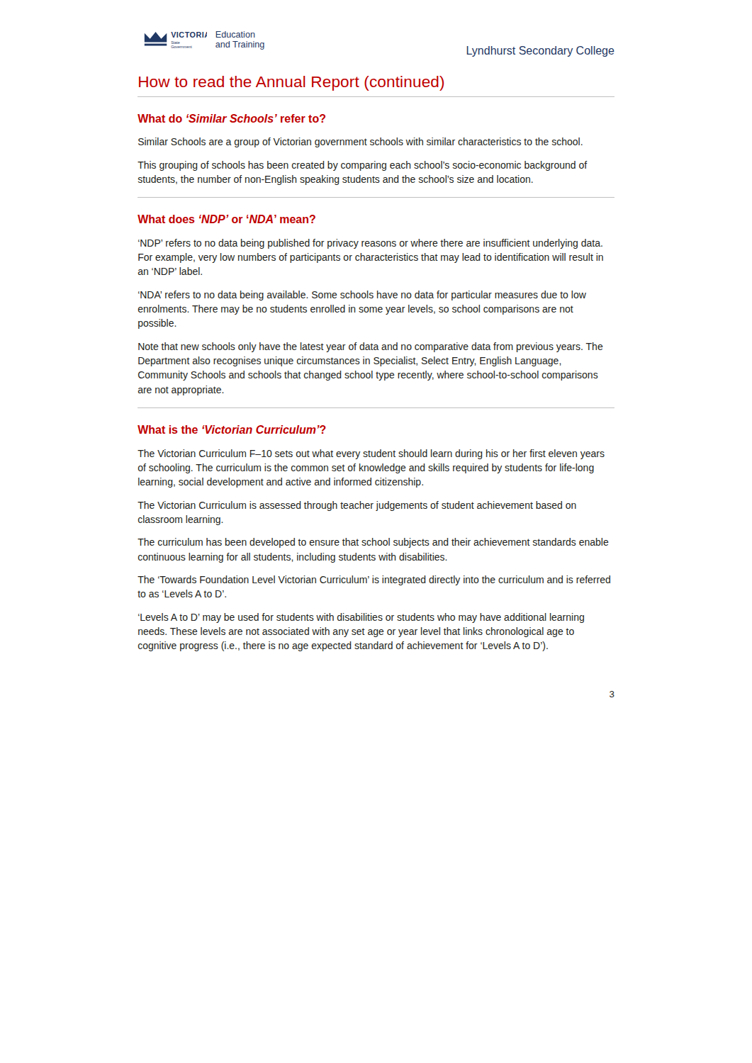VICTORIA State Government
Education and Training
Lyndhurst Secondary College
How to read the Annual Report (continued)
What do ‘Similar Schools’ refer to?
Similar Schools are a group of Victorian government schools with similar characteristics to the school.
This grouping of schools has been created by comparing each school’s socio-economic background of students, the number of non-English speaking students and the school’s size and location.
What does ‘NDP’ or ‘NDA’ mean?
‘NDP’ refers to no data being published for privacy reasons or where there are insufficient underlying data. For example, very low numbers of participants or characteristics that may lead to identification will result in an ‘NDP’ label.
‘NDA’ refers to no data being available. Some schools have no data for particular measures due to low enrolments. There may be no students enrolled in some year levels, so school comparisons are not possible.
Note that new schools only have the latest year of data and no comparative data from previous years. The Department also recognises unique circumstances in Specialist, Select Entry, English Language, Community Schools and schools that changed school type recently, where school-to-school comparisons are not appropriate.
What is the ‘Victorian Curriculum’?
The Victorian Curriculum F–10 sets out what every student should learn during his or her first eleven years of schooling. The curriculum is the common set of knowledge and skills required by students for life-long learning, social development and active and informed citizenship.
The Victorian Curriculum is assessed through teacher judgements of student achievement based on classroom learning.
The curriculum has been developed to ensure that school subjects and their achievement standards enable continuous learning for all students, including students with disabilities.
The ‘Towards Foundation Level Victorian Curriculum’ is integrated directly into the curriculum and is referred to as ‘Levels A to D’.
‘Levels A to D’ may be used for students with disabilities or students who may have additional learning needs. These levels are not associated with any set age or year level that links chronological age to cognitive progress (i.e., there is no age expected standard of achievement for ‘Levels A to D’).
3